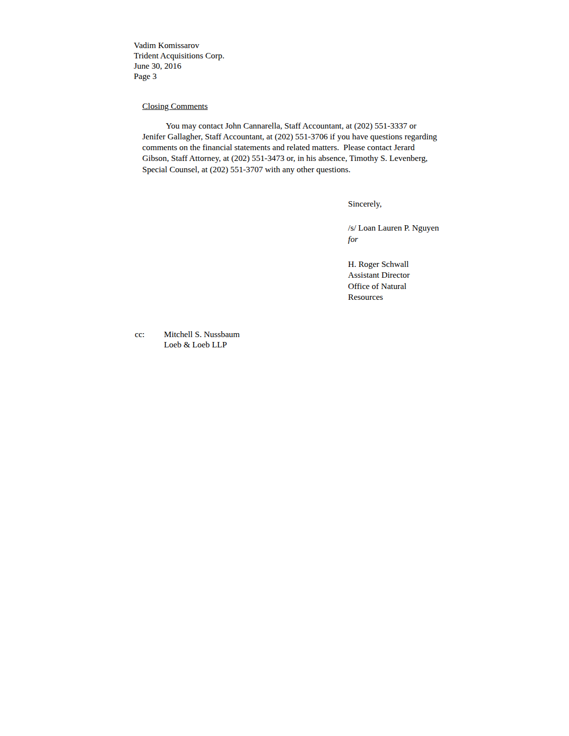Vadim Komissarov
Trident Acquisitions Corp.
June 30, 2016
Page 3
Closing Comments
You may contact John Cannarella, Staff Accountant, at (202) 551-3337 or Jenifer Gallagher, Staff Accountant, at (202) 551-3706 if you have questions regarding comments on the financial statements and related matters. Please contact Jerard Gibson, Staff Attorney, at (202) 551-3473 or, in his absence, Timothy S. Levenberg, Special Counsel, at (202) 551-3707 with any other questions.
Sincerely,
/s/ Loan Lauren P. Nguyen for
H. Roger Schwall
Assistant Director
Office of Natural Resources
cc:
Mitchell S. Nussbaum
Loeb & Loeb LLP